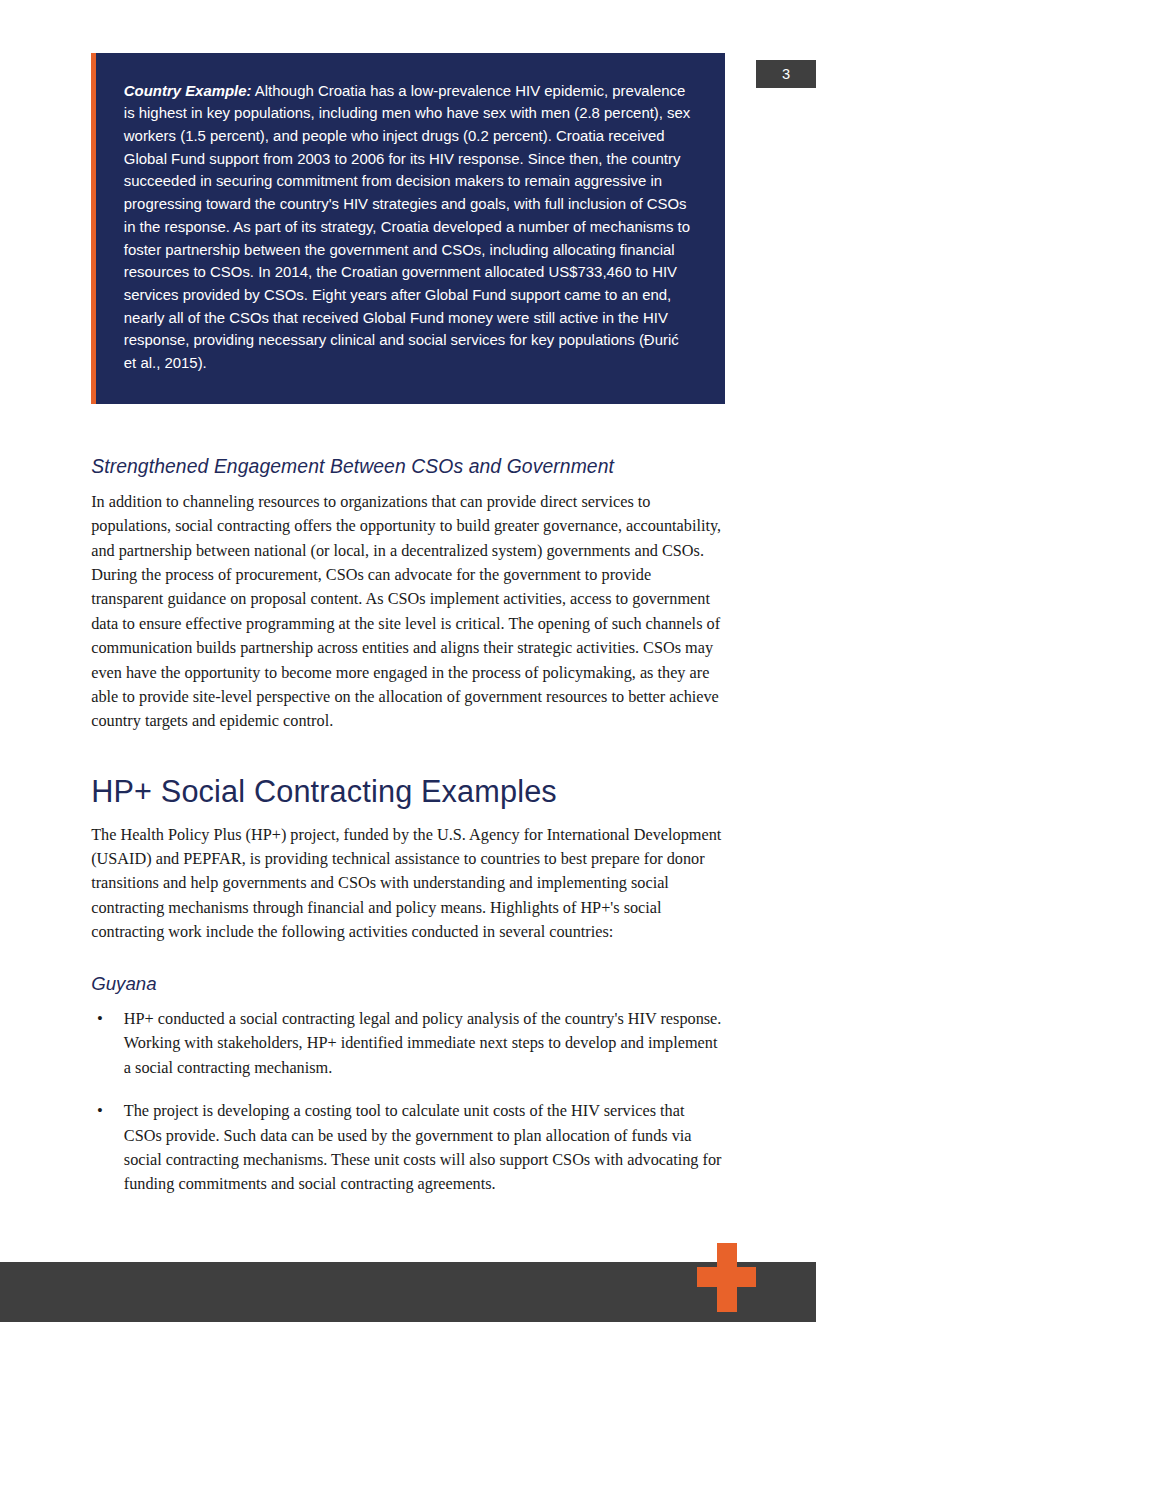3
Country Example: Although Croatia has a low-prevalence HIV epidemic, prevalence is highest in key populations, including men who have sex with men (2.8 percent), sex workers (1.5 percent), and people who inject drugs (0.2 percent). Croatia received Global Fund support from 2003 to 2006 for its HIV response. Since then, the country succeeded in securing commitment from decision makers to remain aggressive in progressing toward the country's HIV strategies and goals, with full inclusion of CSOs in the response. As part of its strategy, Croatia developed a number of mechanisms to foster partnership between the government and CSOs, including allocating financial resources to CSOs. In 2014, the Croatian government allocated US$733,460 to HIV services provided by CSOs. Eight years after Global Fund support came to an end, nearly all of the CSOs that received Global Fund money were still active in the HIV response, providing necessary clinical and social services for key populations (Đurić et al., 2015).
Strengthened Engagement Between CSOs and Government
In addition to channeling resources to organizations that can provide direct services to populations, social contracting offers the opportunity to build greater governance, accountability, and partnership between national (or local, in a decentralized system) governments and CSOs. During the process of procurement, CSOs can advocate for the government to provide transparent guidance on proposal content. As CSOs implement activities, access to government data to ensure effective programming at the site level is critical. The opening of such channels of communication builds partnership across entities and aligns their strategic activities. CSOs may even have the opportunity to become more engaged in the process of policymaking, as they are able to provide site-level perspective on the allocation of government resources to better achieve country targets and epidemic control.
HP+ Social Contracting Examples
The Health Policy Plus (HP+) project, funded by the U.S. Agency for International Development (USAID) and PEPFAR, is providing technical assistance to countries to best prepare for donor transitions and help governments and CSOs with understanding and implementing social contracting mechanisms through financial and policy means. Highlights of HP+'s social contracting work include the following activities conducted in several countries:
Guyana
HP+ conducted a social contracting legal and policy analysis of the country's HIV response. Working with stakeholders, HP+ identified immediate next steps to develop and implement a social contracting mechanism.
The project is developing a costing tool to calculate unit costs of the HIV services that CSOs provide. Such data can be used by the government to plan allocation of funds via social contracting mechanisms. These unit costs will also support CSOs with advocating for funding commitments and social contracting agreements.